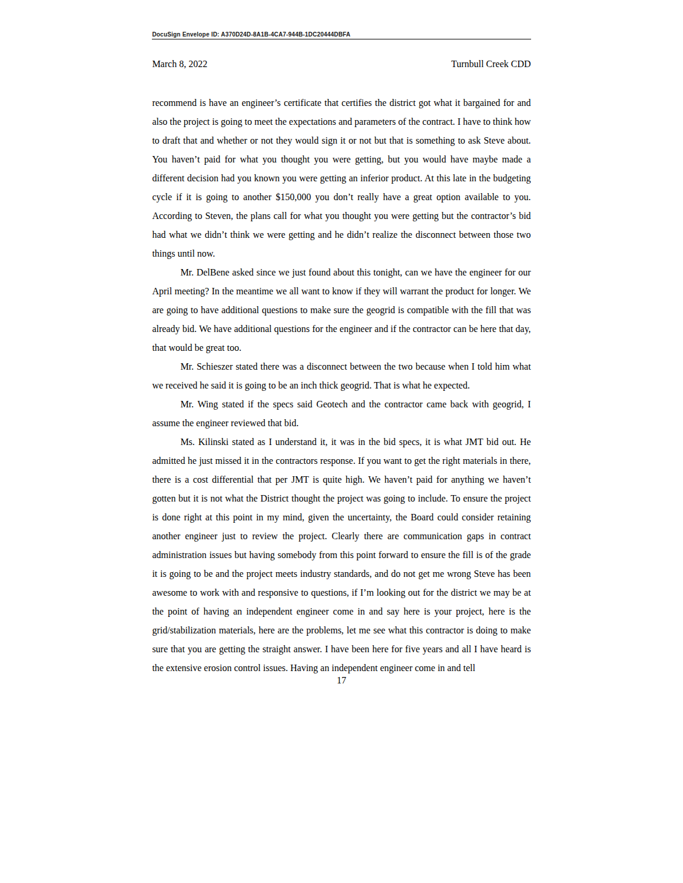DocuSign Envelope ID: A370D24D-8A1B-4CA7-944B-1DC20444DBFA
March 8, 2022
Turnbull Creek CDD
recommend is have an engineer’s certificate that certifies the district got what it bargained for and also the project is going to meet the expectations and parameters of the contract. I have to think how to draft that and whether or not they would sign it or not but that is something to ask Steve about. You haven’t paid for what you thought you were getting, but you would have maybe made a different decision had you known you were getting an inferior product. At this late in the budgeting cycle if it is going to another $150,000 you don’t really have a great option available to you. According to Steven, the plans call for what you thought you were getting but the contractor’s bid had what we didn’t think we were getting and he didn’t realize the disconnect between those two things until now.
Mr. DelBene asked since we just found about this tonight, can we have the engineer for our April meeting? In the meantime we all want to know if they will warrant the product for longer. We are going to have additional questions to make sure the geogrid is compatible with the fill that was already bid. We have additional questions for the engineer and if the contractor can be here that day, that would be great too.
Mr. Schieszer stated there was a disconnect between the two because when I told him what we received he said it is going to be an inch thick geogrid. That is what he expected.
Mr. Wing stated if the specs said Geotech and the contractor came back with geogrid, I assume the engineer reviewed that bid.
Ms. Kilinski stated as I understand it, it was in the bid specs, it is what JMT bid out. He admitted he just missed it in the contractors response. If you want to get the right materials in there, there is a cost differential that per JMT is quite high. We haven’t paid for anything we haven’t gotten but it is not what the District thought the project was going to include. To ensure the project is done right at this point in my mind, given the uncertainty, the Board could consider retaining another engineer just to review the project. Clearly there are communication gaps in contract administration issues but having somebody from this point forward to ensure the fill is of the grade it is going to be and the project meets industry standards, and do not get me wrong Steve has been awesome to work with and responsive to questions, if I’m looking out for the district we may be at the point of having an independent engineer come in and say here is your project, here is the grid/stabilization materials, here are the problems, let me see what this contractor is doing to make sure that you are getting the straight answer. I have been here for five years and all I have heard is the extensive erosion control issues. Having an independent engineer come in and tell
17